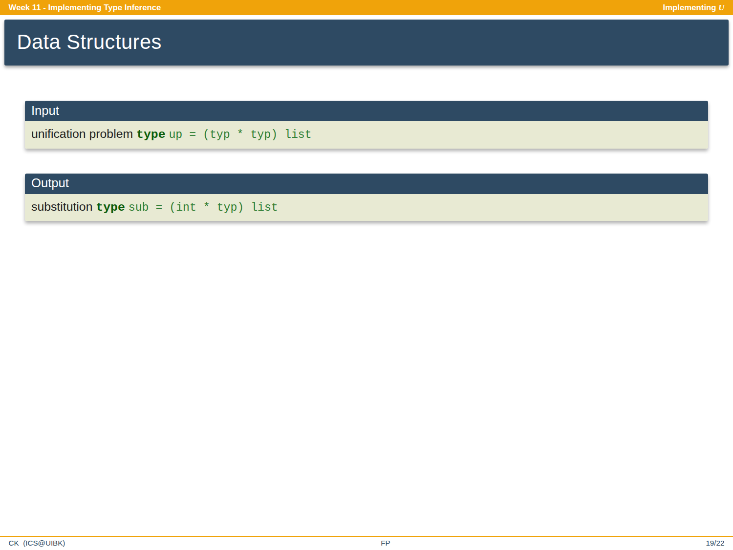Week 11 - Implementing Type Inference Implementing U
Data Structures
Input
unification problem type up = (typ * typ) list
Output
substitution type sub = (int * typ) list
CK (ICS@UIBK) FP 19/22